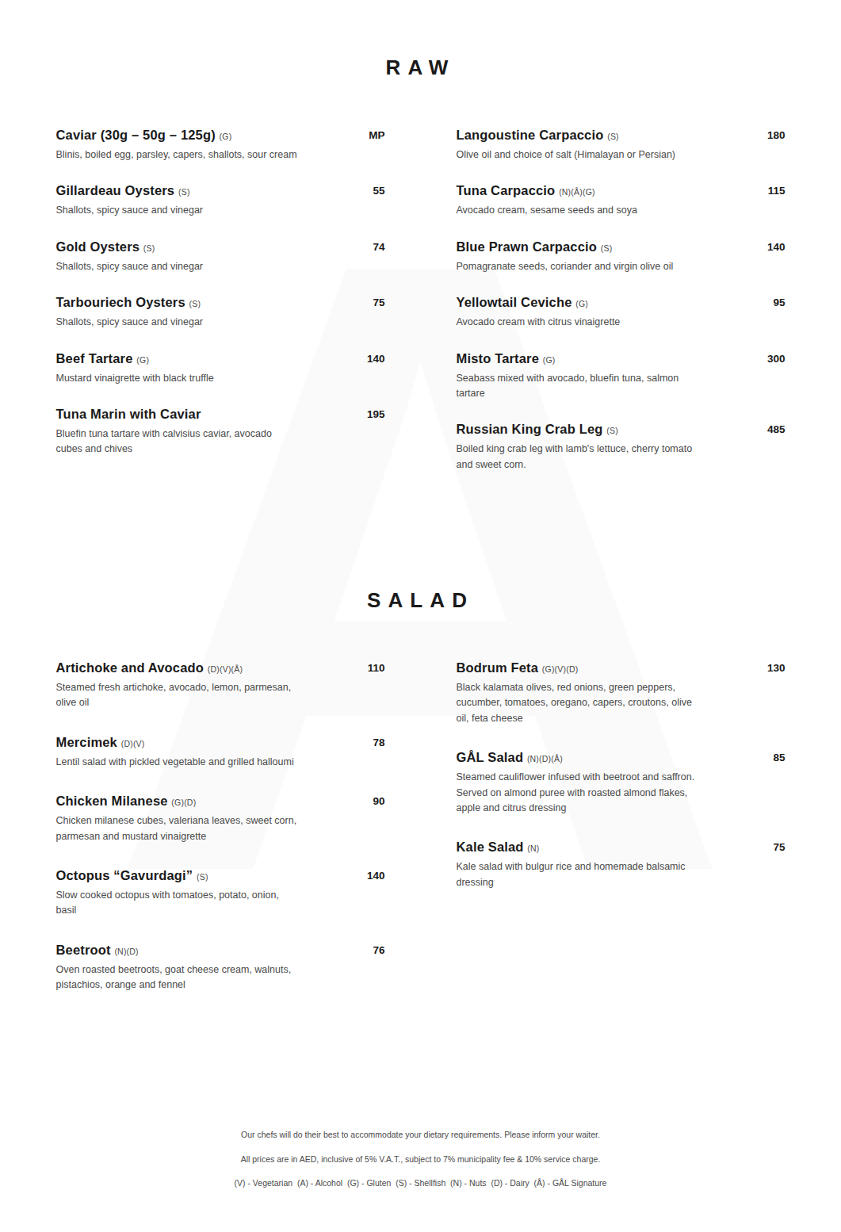Raw
Caviar (30g – 50g – 125g) (G)
MP
Blinis, boiled egg, parsley, capers, shallots, sour cream
Gillardeau Oysters (S)
55
Shallots, spicy sauce and vinegar
Gold Oysters (S)
74
Shallots, spicy sauce and vinegar
Tarbouriech Oysters (S)
75
Shallots, spicy sauce and vinegar
Beef Tartare (G)
140
Mustard vinaigrette with black truffle
Tuna Marin with Caviar
195
Bluefin tuna tartare with calvisius caviar, avocado cubes and chives
Langoustine Carpaccio (S)
180
Olive oil and choice of salt (Himalayan or Persian)
Tuna Carpaccio (N)(Å)(G)
115
Avocado cream, sesame seeds and soya
Blue Prawn Carpaccio (S)
140
Pomagranate seeds, coriander and virgin olive oil
Yellowtail Ceviche (G)
95
Avocado cream with citrus vinaigrette
Misto Tartare (G)
300
Seabass mixed with avocado, bluefin tuna, salmon tartare
Russian King Crab Leg (S)
485
Boiled king crab leg with lamb's lettuce, cherry tomato and sweet corn.
Salad
Artichoke and Avocado (D)(V)(Å)
110
Steamed fresh artichoke, avocado, lemon, parmesan, olive oil
Mercimek (D)(V)
78
Lentil salad with pickled vegetable and grilled halloumi
Chicken Milanese (G)(D)
90
Chicken milanese cubes, valeriana leaves, sweet corn, parmesan and mustard vinaigrette
Octopus “Gavurdagi” (S)
140
Slow cooked octopus with tomatoes, potato, onion, basil
Beetroot (N)(D)
76
Oven roasted beetroots, goat cheese cream, walnuts, pistachios, orange and fennel
Bodrum Feta (G)(V)(D)
130
Black kalamata olives, red onions, green peppers, cucumber, tomatoes, oregano, capers, croutons, olive oil, feta cheese
GÅL Salad (N)(D)(Å)
85
Steamed cauliflower infused with beetroot and saffron. Served on almond puree with roasted almond flakes, apple and citrus dressing
Kale Salad (N)
75
Kale salad with bulgur rice and homemade balsamic dressing
Our chefs will do their best to accommodate your dietary requirements. Please inform your waiter.
All prices are in AED, inclusive of 5% V.A.T., subject to 7% municipality fee & 10% service charge.
(V) - Vegetarian (A) - Alcohol (G) - Gluten (S) - Shellfish (N) - Nuts (D) - Dairy (Å) - GÅL Signature